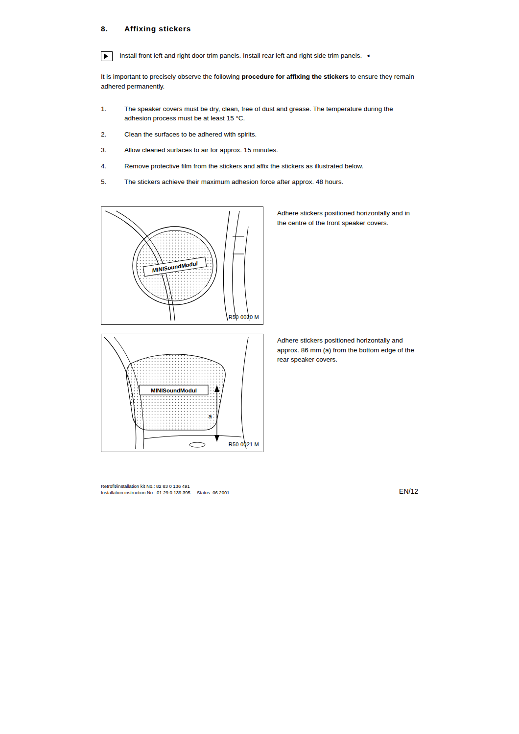8. Affixing stickers
Install front left and right door trim panels. Install rear left and right side trim panels. ◂
It is important to precisely observe the following procedure for affixing the stickers to ensure they remain adhered permanently.
1. The speaker covers must be dry, clean, free of dust and grease. The temperature during the adhesion process must be at least 15 °C.
2. Clean the surfaces to be adhered with spirits.
3. Allow cleaned surfaces to air for approx. 15 minutes.
4. Remove protective film from the stickers and affix the stickers as illustrated below.
5. The stickers achieve their maximum adhesion force after approx. 48 hours.
MINISoundModul
R50 0020 M
Adhere stickers positioned horizontally and in the centre of the front speaker covers.
MINISoundModul a
R50 0021 M
Adhere stickers positioned horizontally and approx. 86 mm (a) from the bottom edge of the rear speaker covers.
Retrofit/installation kit No.: 82 83 0 136 491
Installation instruction No.: 01 29 0 139 395 Status: 06.2001
EN/12